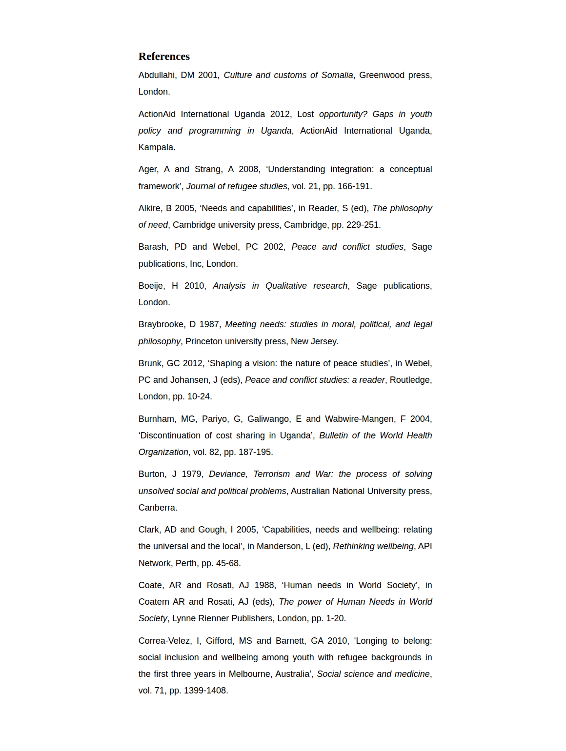References
Abdullahi, DM 2001, Culture and customs of Somalia, Greenwood press, London.
ActionAid International Uganda 2012, Lost opportunity? Gaps in youth policy and programming in Uganda, ActionAid International Uganda, Kampala.
Ager, A and Strang, A 2008, ‘Understanding integration: a conceptual framework’, Journal of refugee studies, vol. 21, pp. 166-191.
Alkire, B 2005, ‘Needs and capabilities’, in Reader, S (ed), The philosophy of need, Cambridge university press, Cambridge, pp. 229-251.
Barash, PD and Webel, PC 2002, Peace and conflict studies, Sage publications, Inc, London.
Boeije, H 2010, Analysis in Qualitative research, Sage publications, London.
Braybrooke, D 1987, Meeting needs: studies in moral, political, and legal philosophy, Princeton university press, New Jersey.
Brunk, GC 2012, ‘Shaping a vision: the nature of peace studies’, in Webel, PC and Johansen, J (eds), Peace and conflict studies: a reader, Routledge, London, pp. 10-24.
Burnham, MG, Pariyo, G, Galiwango, E and Wabwire-Mangen, F 2004, ‘Discontinuation of cost sharing in Uganda’, Bulletin of the World Health Organization, vol. 82, pp. 187-195.
Burton, J 1979, Deviance, Terrorism and War: the process of solving unsolved social and political problems, Australian National University press, Canberra.
Clark, AD and Gough, I 2005, ‘Capabilities, needs and wellbeing: relating the universal and the local’, in Manderson, L (ed), Rethinking wellbeing, API Network, Perth, pp. 45-68.
Coate, AR and Rosati, AJ 1988, ‘Human needs in World Society’, in Coatem AR and Rosati, AJ (eds), The power of Human Needs in World Society, Lynne Rienner Publishers, London, pp. 1-20.
Correa-Velez, I, Gifford, MS and Barnett, GA 2010, ‘Longing to belong: social inclusion and wellbeing among youth with refugee backgrounds in the first three years in Melbourne, Australia’, Social science and medicine, vol. 71, pp. 1399-1408.